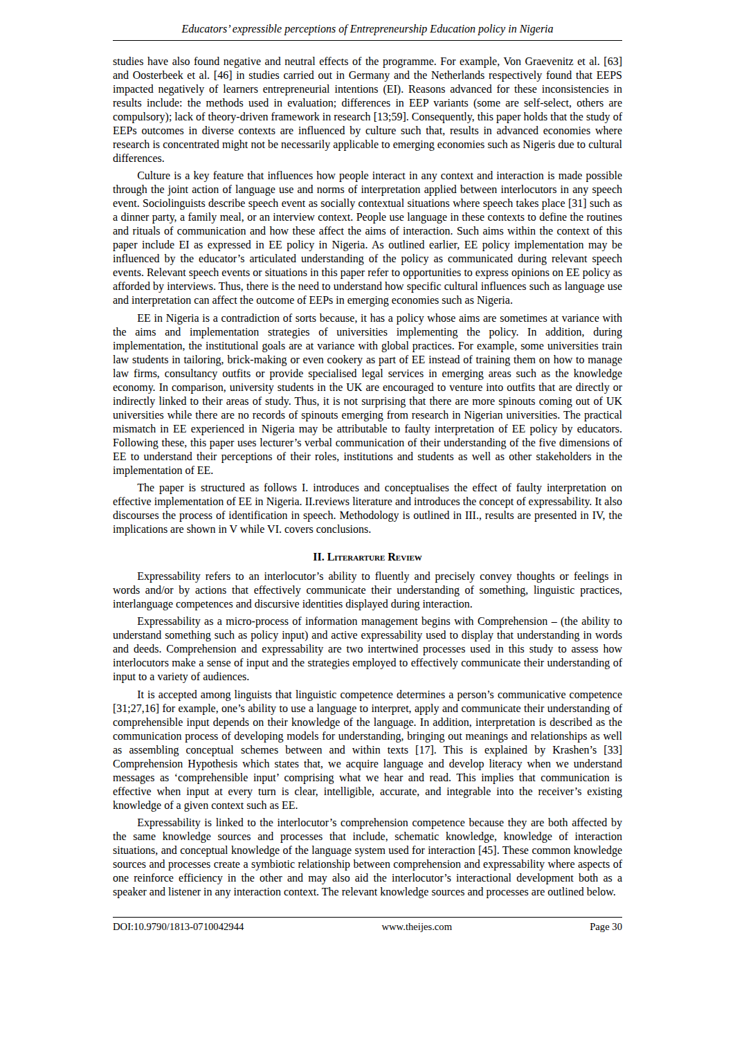Educators’ expressible perceptions of Entrepreneurship Education policy in Nigeria
studies have also found negative and neutral effects of the programme. For example, Von Graevenitz et al. [63] and Oosterbeek et al. [46] in studies carried out in Germany and the Netherlands respectively found that EEPS impacted negatively of learners entrepreneurial intentions (EI). Reasons advanced for these inconsistencies in results include: the methods used in evaluation; differences in EEP variants (some are self-select, others are compulsory); lack of theory-driven framework in research [13;59]. Consequently, this paper holds that the study of EEPs outcomes in diverse contexts are influenced by culture such that, results in advanced economies where research is concentrated might not be necessarily applicable to emerging economies such as Nigeris due to cultural differences.
Culture is a key feature that influences how people interact in any context and interaction is made possible through the joint action of language use and norms of interpretation applied between interlocutors in any speech event. Sociolinguists describe speech event as socially contextual situations where speech takes place [31] such as a dinner party, a family meal, or an interview context. People use language in these contexts to define the routines and rituals of communication and how these affect the aims of interaction. Such aims within the context of this paper include EI as expressed in EE policy in Nigeria. As outlined earlier, EE policy implementation may be influenced by the educator’s articulated understanding of the policy as communicated during relevant speech events. Relevant speech events or situations in this paper refer to opportunities to express opinions on EE policy as afforded by interviews. Thus, there is the need to understand how specific cultural influences such as language use and interpretation can affect the outcome of EEPs in emerging economies such as Nigeria.
EE in Nigeria is a contradiction of sorts because, it has a policy whose aims are sometimes at variance with the aims and implementation strategies of universities implementing the policy. In addition, during implementation, the institutional goals are at variance with global practices. For example, some universities train law students in tailoring, brick-making or even cookery as part of EE instead of training them on how to manage law firms, consultancy outfits or provide specialised legal services in emerging areas such as the knowledge economy. In comparison, university students in the UK are encouraged to venture into outfits that are directly or indirectly linked to their areas of study. Thus, it is not surprising that there are more spinouts coming out of UK universities while there are no records of spinouts emerging from research in Nigerian universities. The practical mismatch in EE experienced in Nigeria may be attributable to faulty interpretation of EE policy by educators. Following these, this paper uses lecturer’s verbal communication of their understanding of the five dimensions of EE to understand their perceptions of their roles, institutions and students as well as other stakeholders in the implementation of EE.
The paper is structured as follows I. introduces and conceptualises the effect of faulty interpretation on effective implementation of EE in Nigeria. II.reviews literature and introduces the concept of expressability. It also discourses the process of identification in speech. Methodology is outlined in III., results are presented in IV, the implications are shown in V while VI. covers conclusions.
II. Literarture Review
Expressability refers to an interlocutor’s ability to fluently and precisely convey thoughts or feelings in words and/or by actions that effectively communicate their understanding of something, linguistic practices, interlanguage competences and discursive identities displayed during interaction.
Expressability as a micro-process of information management begins with Comprehension – (the ability to understand something such as policy input) and active expressability used to display that understanding in words and deeds. Comprehension and expressability are two intertwined processes used in this study to assess how interlocutors make a sense of input and the strategies employed to effectively communicate their understanding of input to a variety of audiences.
It is accepted among linguists that linguistic competence determines a person’s communicative competence [31;27,16] for example, one’s ability to use a language to interpret, apply and communicate their understanding of comprehensible input depends on their knowledge of the language. In addition, interpretation is described as the communication process of developing models for understanding, bringing out meanings and relationships as well as assembling conceptual schemes between and within texts [17]. This is explained by Krashen’s [33] Comprehension Hypothesis which states that, we acquire language and develop literacy when we understand messages as ‘comprehensible input’ comprising what we hear and read. This implies that communication is effective when input at every turn is clear, intelligible, accurate, and integrable into the receiver’s existing knowledge of a given context such as EE.
Expressability is linked to the interlocutor’s comprehension competence because they are both affected by the same knowledge sources and processes that include, schematic knowledge, knowledge of interaction situations, and conceptual knowledge of the language system used for interaction [45]. These common knowledge sources and processes create a symbiotic relationship between comprehension and expressability where aspects of one reinforce efficiency in the other and may also aid the interlocutor’s interactional development both as a speaker and listener in any interaction context. The relevant knowledge sources and processes are outlined below.
DOI:10.9790/1813-0710042944 www.theijes.com Page 30